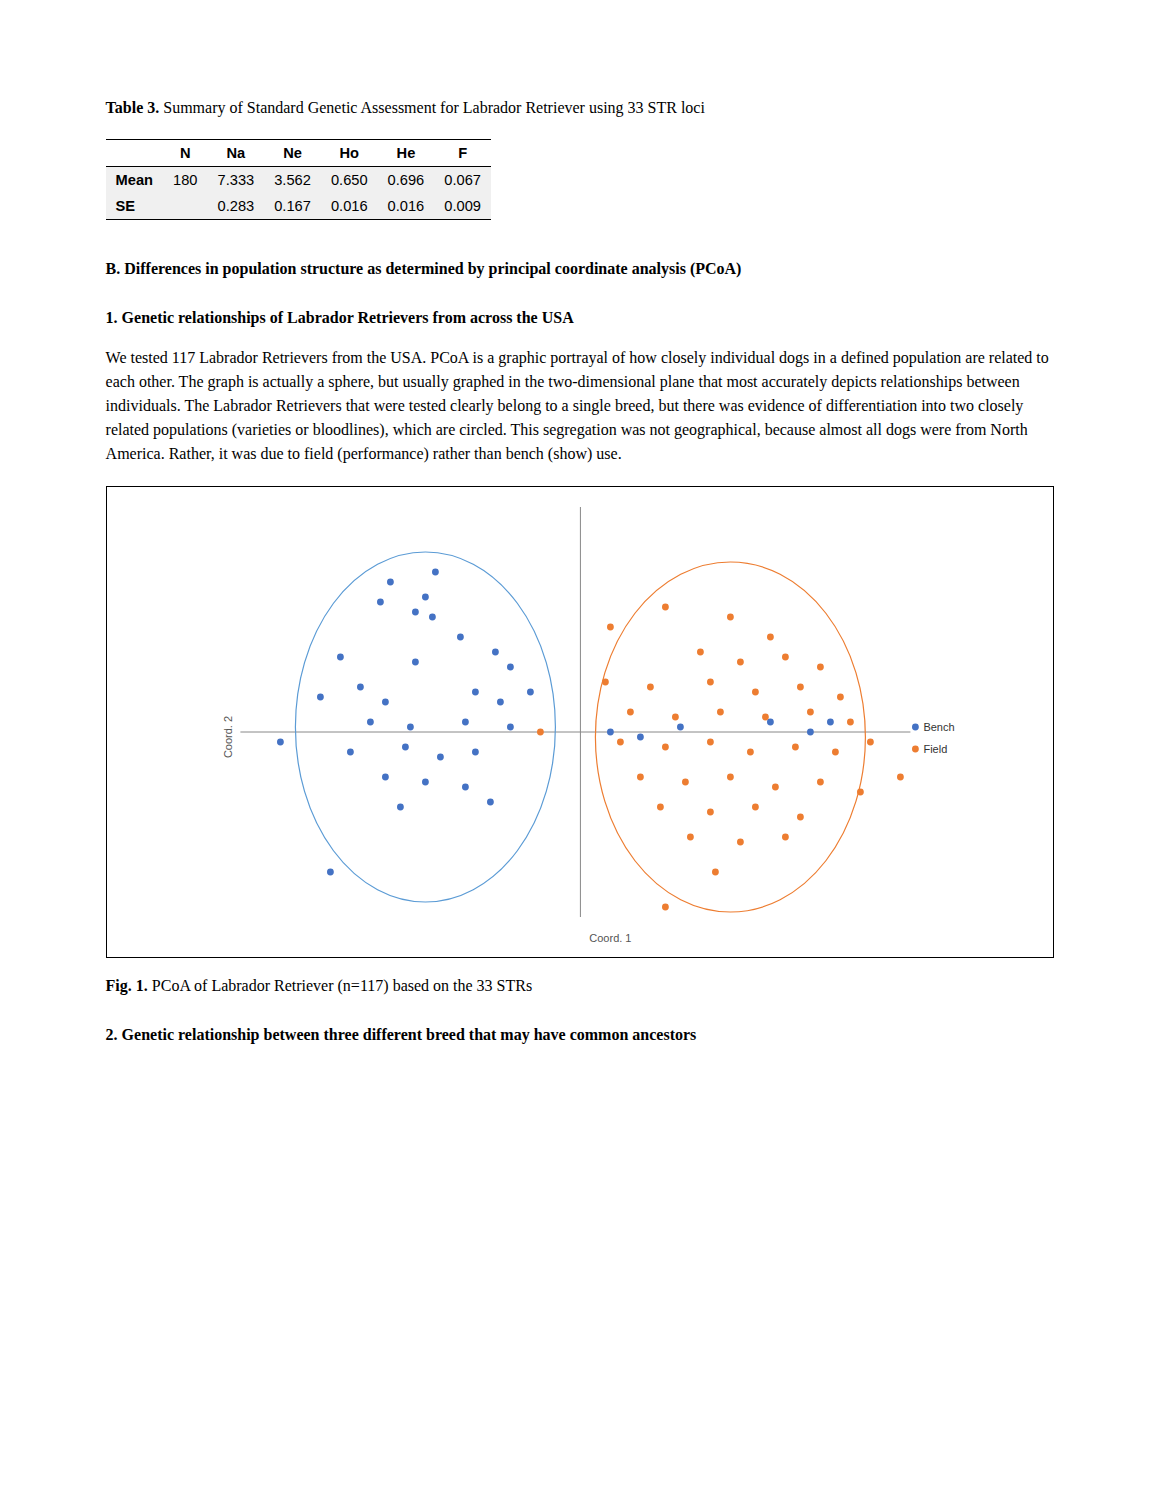Table 3. Summary of Standard Genetic Assessment for Labrador Retriever using 33 STR loci
| | N | Na | Ne | Ho | He | F |
| --- | --- | --- | --- | --- | --- | --- |
| Mean | 180 | 7.333 | 3.562 | 0.650 | 0.696 | 0.067 |
| SE | | 0.283 | 0.167 | 0.016 | 0.016 | 0.009 |
B. Differences in population structure as determined by principal coordinate analysis (PCoA)
1. Genetic relationships of Labrador Retrievers from across the USA
We tested 117 Labrador Retrievers from the USA. PCoA is a graphic portrayal of how closely individual dogs in a defined population are related to each other. The graph is actually a sphere, but usually graphed in the two-dimensional plane that most accurately depicts relationships between individuals. The Labrador Retrievers that were tested clearly belong to a single breed, but there was evidence of differentiation into two closely related populations (varieties or bloodlines), which are circled. This segregation was not geographical, because almost all dogs were from North America. Rather, it was due to field (performance) rather than bench (show) use.
Coord. 2 Coord. 1 Bench Field
Fig. 1. PCoA of Labrador Retriever (n=117) based on the 33 STRs
2. Genetic relationship between three different breed that may have common ancestors